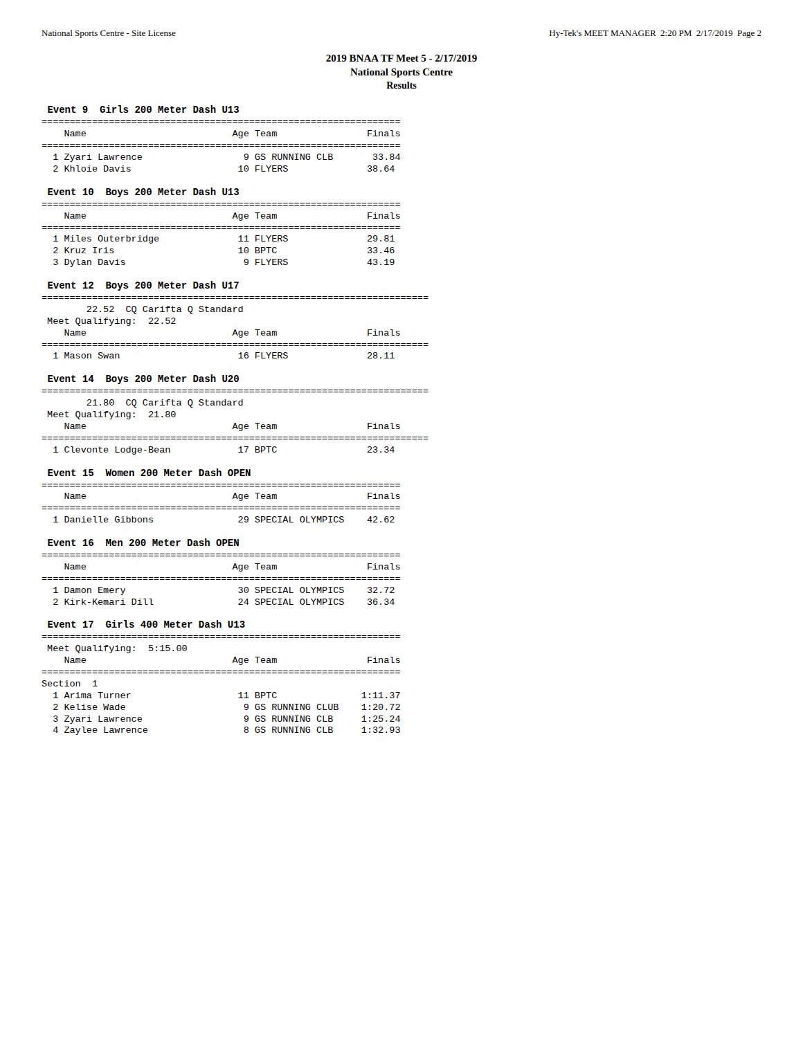National Sports Centre - Site License
Hy-Tek's MEET MANAGER 2:20 PM 2/17/2019 Page 2
2019 BNAA TF Meet 5 - 2/17/2019
National Sports Centre
Results
Event 9 Girls 200 Meter Dash U13
================================================================
    Name                          Age Team                Finals
================================================================
  1 Zyari Lawrence                  9 GS RUNNING CLB       33.84
  2 Khloie Davis                   10 FLYERS              38.64
Event 10 Boys 200 Meter Dash U13
================================================================
    Name                          Age Team                Finals
================================================================
  1 Miles Outerbridge              11 FLYERS              29.81
  2 Kruz Iris                      10 BPTC                33.46
  3 Dylan Davis                     9 FLYERS              43.19
Event 12 Boys 200 Meter Dash U17
=====================================================================
        22.52  CQ Carifta Q Standard
 Meet Qualifying:  22.52
    Name                          Age Team                Finals
=====================================================================
  1 Mason Swan                     16 FLYERS              28.11
Event 14 Boys 200 Meter Dash U20
=====================================================================
        21.80  CQ Carifta Q Standard
 Meet Qualifying:  21.80
    Name                          Age Team                Finals
=====================================================================
  1 Clevonte Lodge-Bean            17 BPTC                23.34
Event 15 Women 200 Meter Dash OPEN
================================================================
    Name                          Age Team                Finals
================================================================
  1 Danielle Gibbons               29 SPECIAL OLYMPICS    42.62
Event 16 Men 200 Meter Dash OPEN
================================================================
    Name                          Age Team                Finals
================================================================
  1 Damon Emery                    30 SPECIAL OLYMPICS    32.72
  2 Kirk-Kemari Dill               24 SPECIAL OLYMPICS    36.34
Event 17 Girls 400 Meter Dash U13
================================================================
 Meet Qualifying:  5:15.00
    Name                          Age Team                Finals
================================================================
Section  1
  1 Arima Turner                   11 BPTC               1:11.37
  2 Kelise Wade                     9 GS RUNNING CLUB    1:20.72
  3 Zyari Lawrence                  9 GS RUNNING CLB     1:25.24
  4 Zaylee Lawrence                 8 GS RUNNING CLB     1:32.93